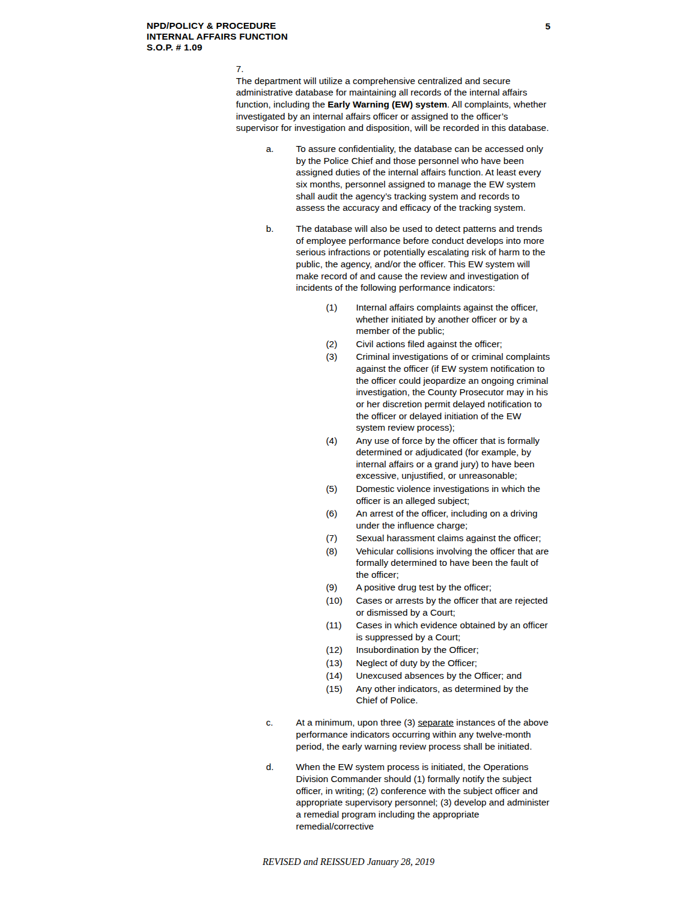5
NPD/POLICY & PROCEDURE
INTERNAL AFFAIRS FUNCTION
S.O.P. # 1.09
7.
The department will utilize a comprehensive centralized and secure administrative database for maintaining all records of the internal affairs function, including the Early Warning (EW) system. All complaints, whether investigated by an internal affairs officer or assigned to the officer’s supervisor for investigation and disposition, will be recorded in this database.
a.
To assure confidentiality, the database can be accessed only by the Police Chief and those personnel who have been assigned duties of the internal affairs function. At least every six months, personnel assigned to manage the EW system shall audit the agency’s tracking system and records to assess the accuracy and efficacy of the tracking system.
b.
The database will also be used to detect patterns and trends of employee performance before conduct develops into more serious infractions or potentially escalating risk of harm to the public, the agency, and/or the officer. This EW system will make record of and cause the review and investigation of incidents of the following performance indicators:
(1)
Internal affairs complaints against the officer, whether initiated by another officer or by a member of the public;
(2)
Civil actions filed against the officer;
(3)
Criminal investigations of or criminal complaints against the officer (if EW system notification to the officer could jeopardize an ongoing criminal investigation, the County Prosecutor may in his or her discretion permit delayed notification to the officer or delayed initiation of the EW system review process);
(4)
Any use of force by the officer that is formally determined or adjudicated (for example, by internal affairs or a grand jury) to have been excessive, unjustified, or unreasonable;
(5)
Domestic violence investigations in which the officer is an alleged subject;
(6)
An arrest of the officer, including on a driving under the influence charge;
(7)
Sexual harassment claims against the officer;
(8)
Vehicular collisions involving the officer that are formally determined to have been the fault of the officer;
(9)
A positive drug test by the officer;
(10)
Cases or arrests by the officer that are rejected or dismissed by a Court;
(11)
Cases in which evidence obtained by an officer is suppressed by a Court;
(12)
Insubordination by the Officer;
(13)
Neglect of duty by the Officer;
(14)
Unexcused absences by the Officer; and
(15)
Any other indicators, as determined by the Chief of Police.
c.
At a minimum, upon three (3) separate instances of the above performance indicators occurring within any twelve-month period, the early warning review process shall be initiated.
d.
When the EW system process is initiated, the Operations Division Commander should (1) formally notify the subject officer, in writing; (2) conference with the subject officer and appropriate supervisory personnel; (3) develop and administer a remedial program including the appropriate remedial/corrective
REVISED and REISSUED January 28, 2019